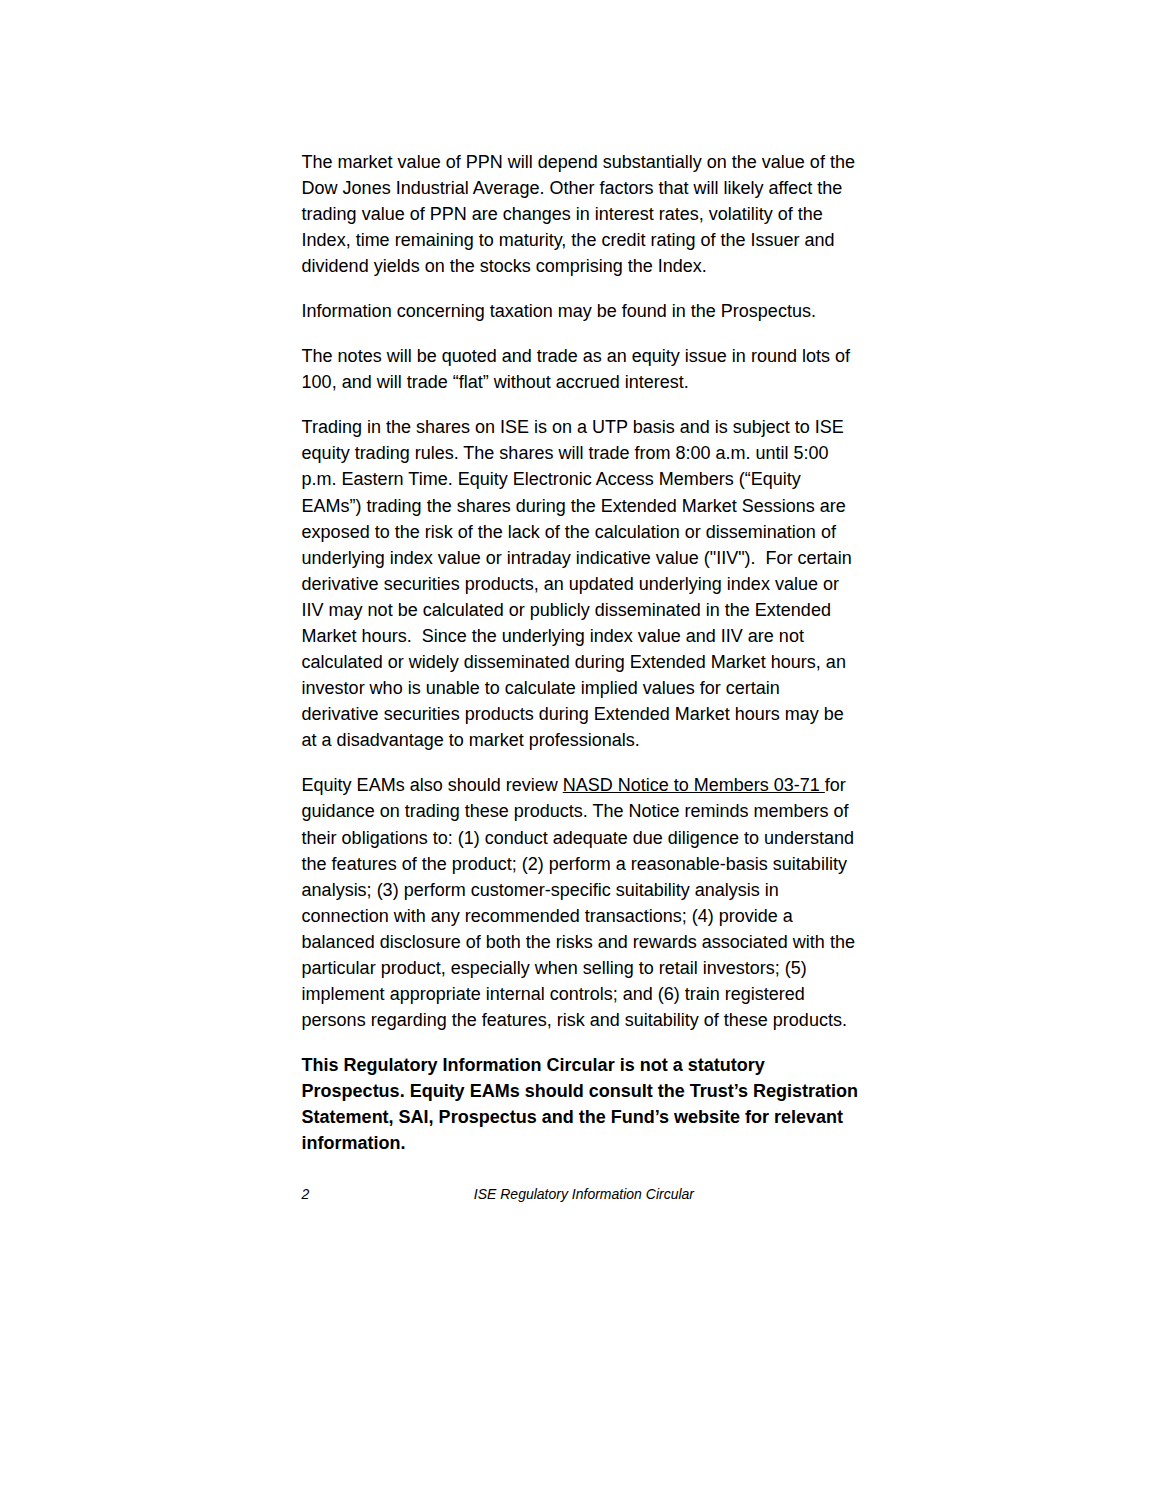The market value of PPN will depend substantially on the value of the Dow Jones Industrial Average. Other factors that will likely affect the trading value of PPN are changes in interest rates, volatility of the Index, time remaining to maturity, the credit rating of the Issuer and dividend yields on the stocks comprising the Index.
Information concerning taxation may be found in the Prospectus.
The notes will be quoted and trade as an equity issue in round lots of 100, and will trade “flat” without accrued interest.
Trading in the shares on ISE is on a UTP basis and is subject to ISE equity trading rules. The shares will trade from 8:00 a.m. until 5:00 p.m. Eastern Time. Equity Electronic Access Members (“Equity EAMs”) trading the shares during the Extended Market Sessions are exposed to the risk of the lack of the calculation or dissemination of underlying index value or intraday indicative value ("IIV"). For certain derivative securities products, an updated underlying index value or IIV may not be calculated or publicly disseminated in the Extended Market hours. Since the underlying index value and IIV are not calculated or widely disseminated during Extended Market hours, an investor who is unable to calculate implied values for certain derivative securities products during Extended Market hours may be at a disadvantage to market professionals.
Equity EAMs also should review NASD Notice to Members 03-71 for guidance on trading these products. The Notice reminds members of their obligations to: (1) conduct adequate due diligence to understand the features of the product; (2) perform a reasonable-basis suitability analysis; (3) perform customer-specific suitability analysis in connection with any recommended transactions; (4) provide a balanced disclosure of both the risks and rewards associated with the particular product, especially when selling to retail investors; (5) implement appropriate internal controls; and (6) train registered persons regarding the features, risk and suitability of these products.
This Regulatory Information Circular is not a statutory Prospectus. Equity EAMs should consult the Trust’s Registration Statement, SAI, Prospectus and the Fund’s website for relevant information.
2
ISE Regulatory Information Circular